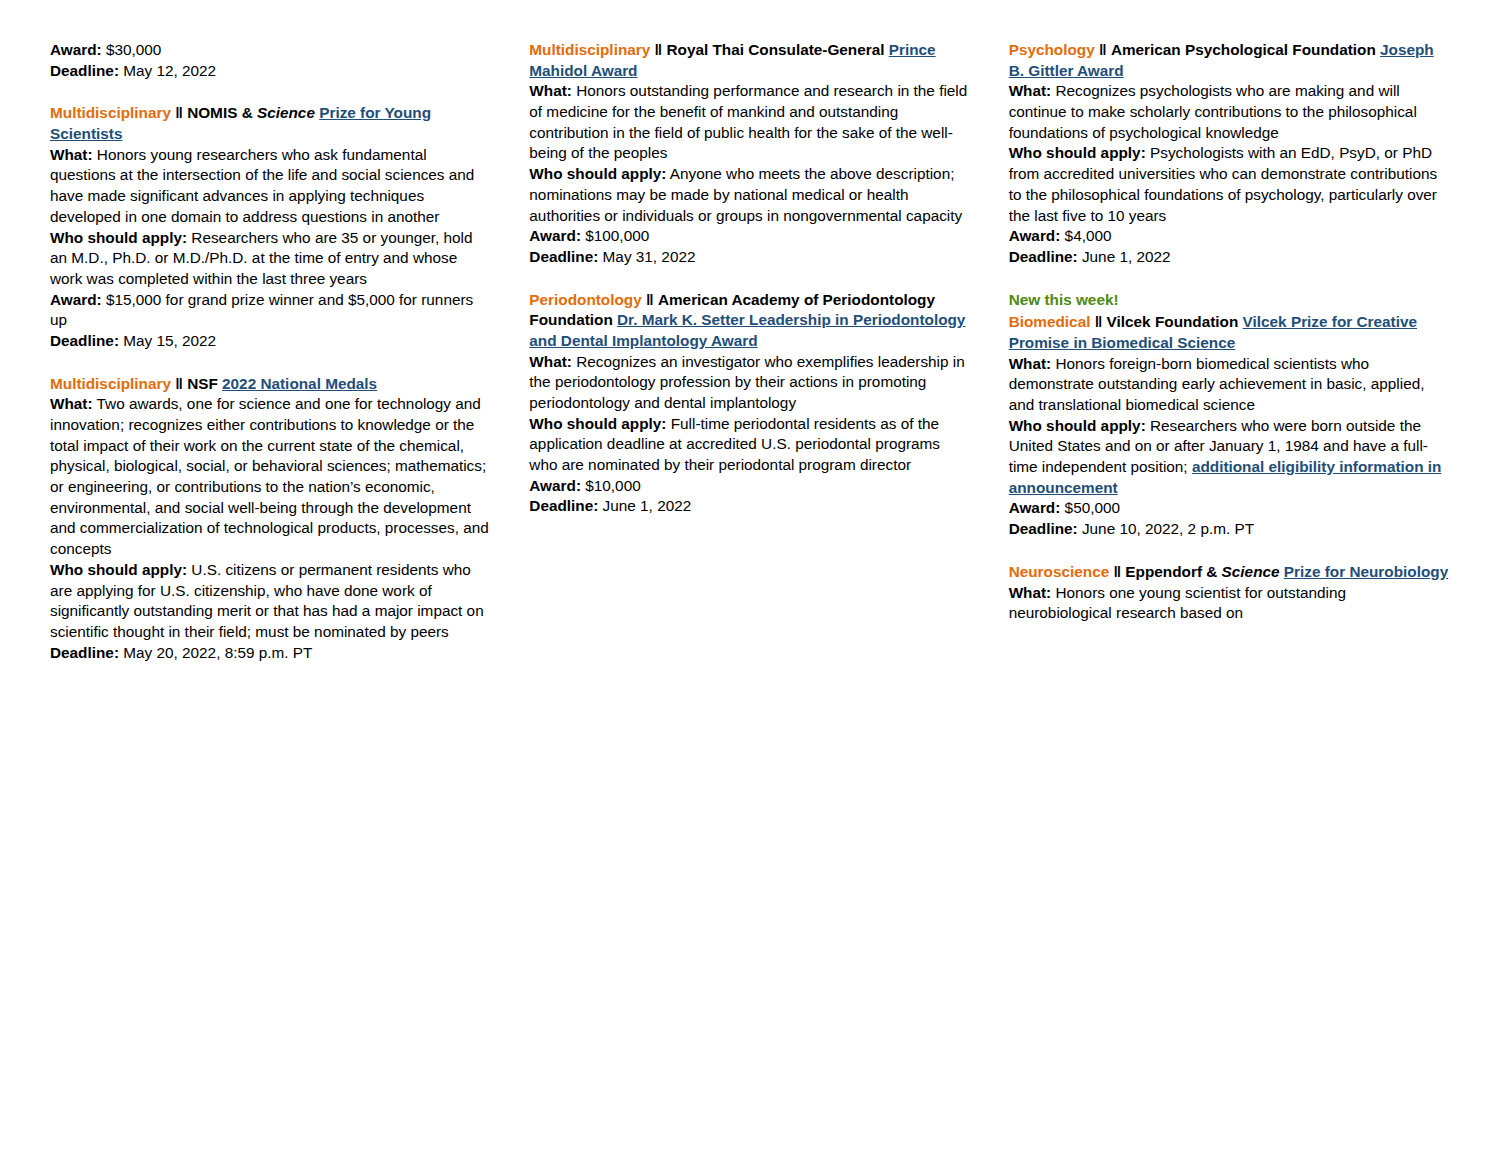Award: $30,000
Deadline: May 12, 2022
Multidisciplinary ‖ NOMIS & Science Prize for Young Scientists
What: Honors young researchers who ask fundamental questions at the intersection of the life and social sciences and have made significant advances in applying techniques developed in one domain to address questions in another
Who should apply: Researchers who are 35 or younger, hold an M.D., Ph.D. or M.D./Ph.D. at the time of entry and whose work was completed within the last three years
Award: $15,000 for grand prize winner and $5,000 for runners up
Deadline: May 15, 2022
Multidisciplinary ‖ NSF 2022 National Medals
What: Two awards, one for science and one for technology and innovation; recognizes either contributions to knowledge or the total impact of their work on the current state of the chemical, physical, biological, social, or behavioral sciences; mathematics; or engineering, or contributions to the nation’s economic, environmental, and social well-being through the development and commercialization of technological products, processes, and concepts
Who should apply: U.S. citizens or permanent residents who are applying for U.S. citizenship, who have done work of significantly outstanding merit or that has had a major impact on scientific thought in their field; must be nominated by peers
Deadline: May 20, 2022, 8:59 p.m. PT
Multidisciplinary ‖ Royal Thai Consulate-General Prince Mahidol Award
What: Honors outstanding performance and research in the field of medicine for the benefit of mankind and outstanding contribution in the field of public health for the sake of the well-being of the peoples
Who should apply: Anyone who meets the above description; nominations may be made by national medical or health authorities or individuals or groups in nongovernmental capacity
Award: $100,000
Deadline: May 31, 2022
Periodontology ‖ American Academy of Periodontology Foundation Dr. Mark K. Setter Leadership in Periodontology and Dental Implantology Award
What: Recognizes an investigator who exemplifies leadership in the periodontology profession by their actions in promoting periodontology and dental implantology
Who should apply: Full-time periodontal residents as of the application deadline at accredited U.S. periodontal programs who are nominated by their periodontal program director
Award: $10,000
Deadline: June 1, 2022
Psychology ‖ American Psychological Foundation Joseph B. Gittler Award
What: Recognizes psychologists who are making and will continue to make scholarly contributions to the philosophical foundations of psychological knowledge
Who should apply: Psychologists with an EdD, PsyD, or PhD from accredited universities who can demonstrate contributions to the philosophical foundations of psychology, particularly over the last five to 10 years
Award: $4,000
Deadline: June 1, 2022
New this week!
Biomedical ‖ Vilcek Foundation Vilcek Prize for Creative Promise in Biomedical Science
What: Honors foreign-born biomedical scientists who demonstrate outstanding early achievement in basic, applied, and translational biomedical science
Who should apply: Researchers who were born outside the United States and on or after January 1, 1984 and have a full-time independent position; additional eligibility information in announcement
Award: $50,000
Deadline: June 10, 2022, 2 p.m. PT
Neuroscience ‖ Eppendorf & Science Prize for Neurobiology
What: Honors one young scientist for outstanding neurobiological research based on